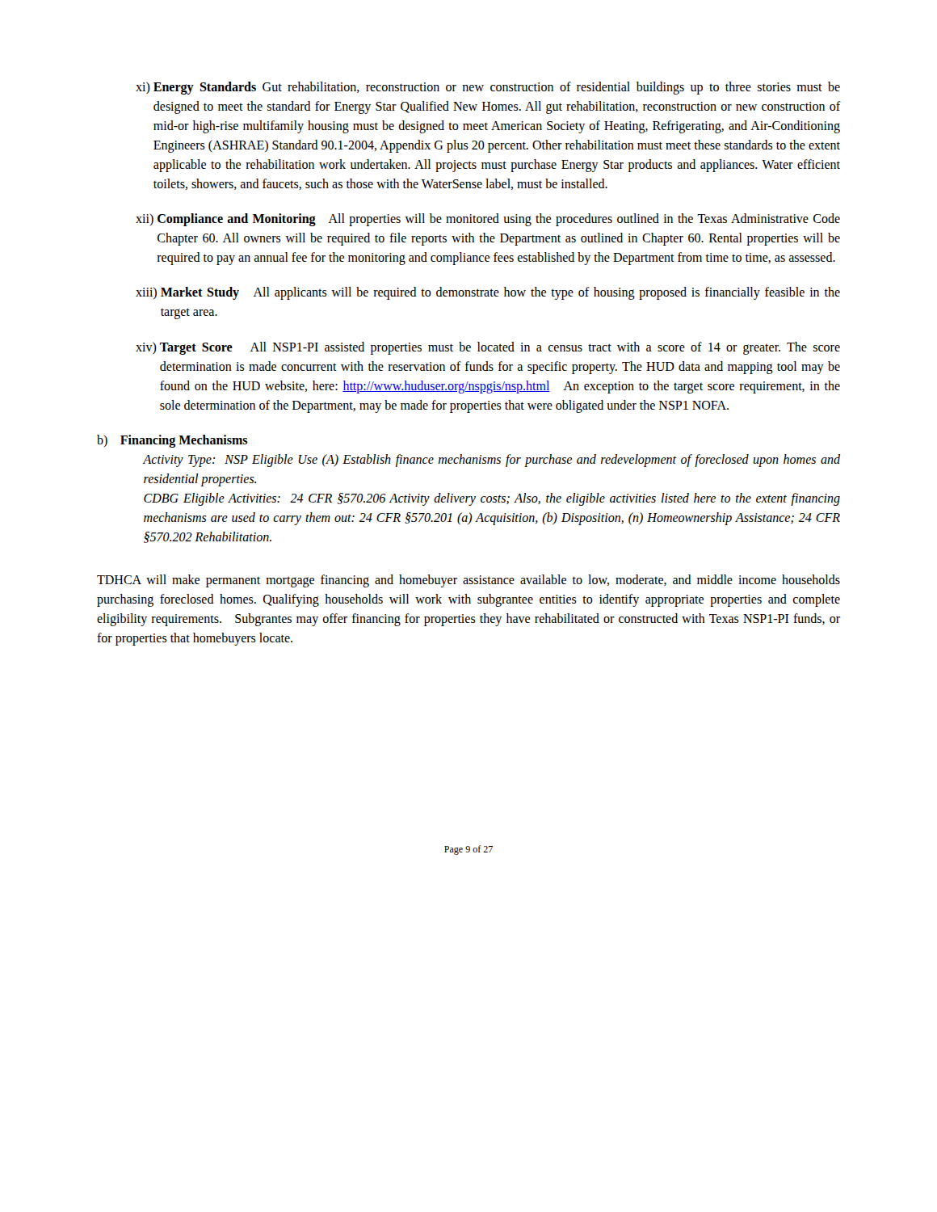xi) Energy Standards Gut rehabilitation, reconstruction or new construction of residential buildings up to three stories must be designed to meet the standard for Energy Star Qualified New Homes. All gut rehabilitation, reconstruction or new construction of mid-or high-rise multifamily housing must be designed to meet American Society of Heating, Refrigerating, and Air-Conditioning Engineers (ASHRAE) Standard 90.1-2004, Appendix G plus 20 percent. Other rehabilitation must meet these standards to the extent applicable to the rehabilitation work undertaken. All projects must purchase Energy Star products and appliances. Water efficient toilets, showers, and faucets, such as those with the WaterSense label, must be installed.
xii) Compliance and Monitoring All properties will be monitored using the procedures outlined in the Texas Administrative Code Chapter 60. All owners will be required to file reports with the Department as outlined in Chapter 60. Rental properties will be required to pay an annual fee for the monitoring and compliance fees established by the Department from time to time, as assessed.
xiii) Market Study All applicants will be required to demonstrate how the type of housing proposed is financially feasible in the target area.
xiv) Target Score All NSP1-PI assisted properties must be located in a census tract with a score of 14 or greater. The score determination is made concurrent with the reservation of funds for a specific property. The HUD data and mapping tool may be found on the HUD website, here: http://www.huduser.org/nspgis/nsp.html An exception to the target score requirement, in the sole determination of the Department, may be made for properties that were obligated under the NSP1 NOFA.
b) Financing Mechanisms
Activity Type: NSP Eligible Use (A) Establish finance mechanisms for purchase and redevelopment of foreclosed upon homes and residential properties.
CDBG Eligible Activities: 24 CFR §570.206 Activity delivery costs; Also, the eligible activities listed here to the extent financing mechanisms are used to carry them out: 24 CFR §570.201 (a) Acquisition, (b) Disposition, (n) Homeownership Assistance; 24 CFR §570.202 Rehabilitation.
TDHCA will make permanent mortgage financing and homebuyer assistance available to low, moderate, and middle income households purchasing foreclosed homes. Qualifying households will work with subgrantee entities to identify appropriate properties and complete eligibility requirements. Subgrantes may offer financing for properties they have rehabilitated or constructed with Texas NSP1-PI funds, or for properties that homebuyers locate.
Page 9 of 27